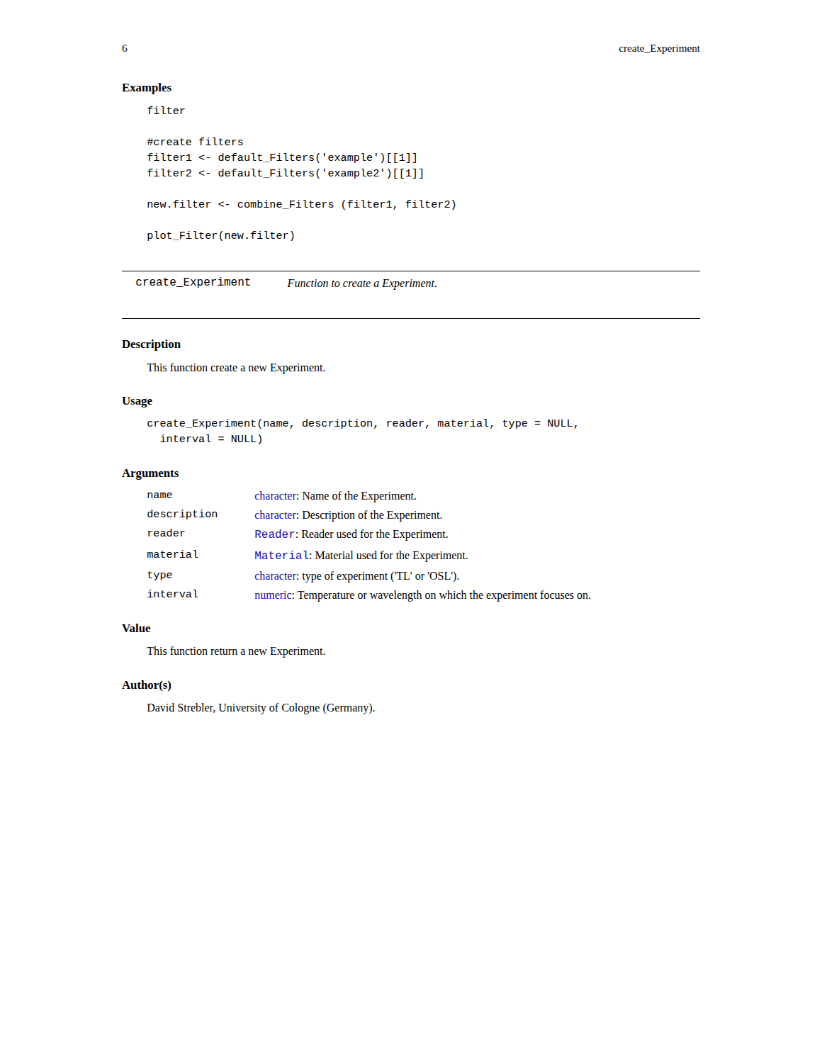6 create_Experiment
Examples
filter

#create filters
filter1 <- default_Filters('example')[[1]]
filter2 <- default_Filters('example2')[[1]]

new.filter <- combine_Filters (filter1, filter2)

plot_Filter(new.filter)
create_Experiment Function to create a Experiment.
Description
This function create a new Experiment.
Usage
create_Experiment(name, description, reader, material, type = NULL,
  interval = NULL)
Arguments
name
character: Name of the Experiment.
description
character: Description of the Experiment.
reader
Reader: Reader used for the Experiment.
material
Material: Material used for the Experiment.
type
character: type of experiment ('TL' or 'OSL').
interval
numeric: Temperature or wavelength on which the experiment focuses on.
Value
This function return a new Experiment.
Author(s)
David Strebler, University of Cologne (Germany).